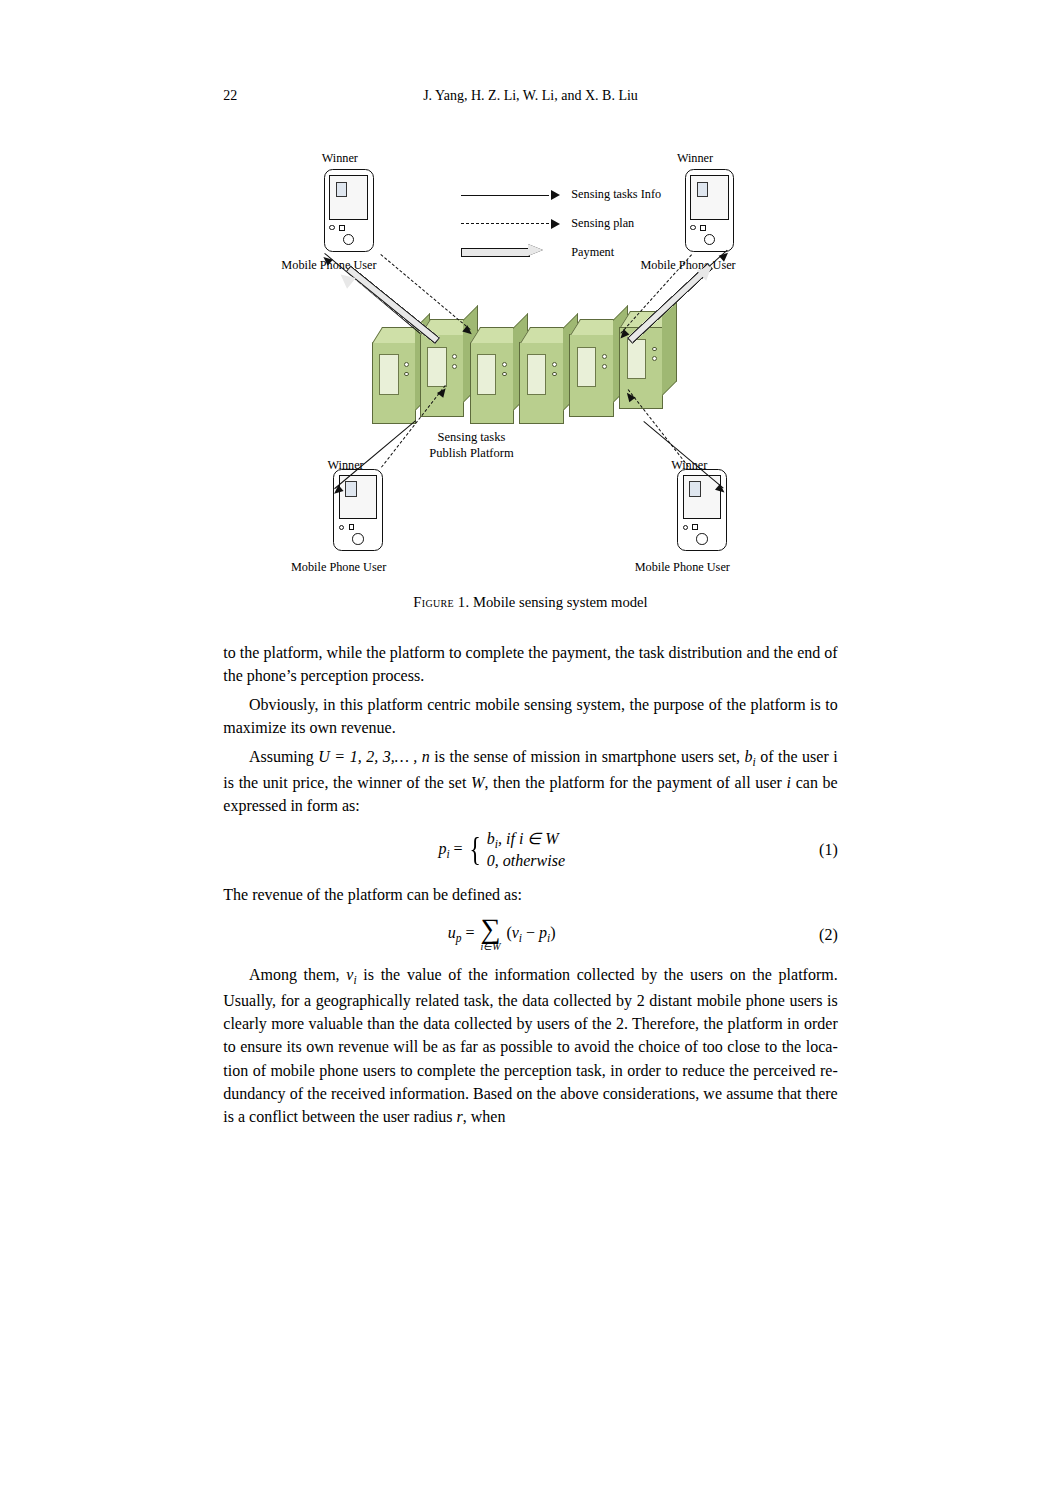22
J. Yang, H. Z. Li, W. Li, and X. B. Liu
Sensing tasks Info
Sensing plan
Payment
Sensing tasks
Publish Platform
Winner
Mobile Phone User
Winner
Mobile Phone User
Winner
Mobile Phone User
Winner
Mobile Phone User
Figure 1. Mobile sensing system model
to the platform, while the platform to complete the payment, the task distribution and the end of the phone’s perception process.
Obviously, in this platform centric mobile sensing system, the purpose of the platform is to maximize its own revenue.
Assuming U = 1, 2, 3,… , n is the sense of mission in smartphone users set, bi of the user i is the unit price, the winner of the set W, then the platform for the payment of all user i can be expressed in form as:
pi = { bi, if i ∈ W
0, otherwise
(1)
The revenue of the platform can be defined as:
up = ∑i∈W (vi − pi)
(2)
Among them, vi is the value of the information collected by the users on the platform. Usually, for a geographically related task, the data collected by 2 distant mobile phone users is clearly more valuable than the data collected by users of the 2. Therefore, the platform in order to ensure its own revenue will be as far as possible to avoid the choice of too close to the location of mobile phone users to complete the perception task, in order to reduce the perceived redundancy of the received information. Based on the above considerations, we assume that there is a conflict between the user radius r, when